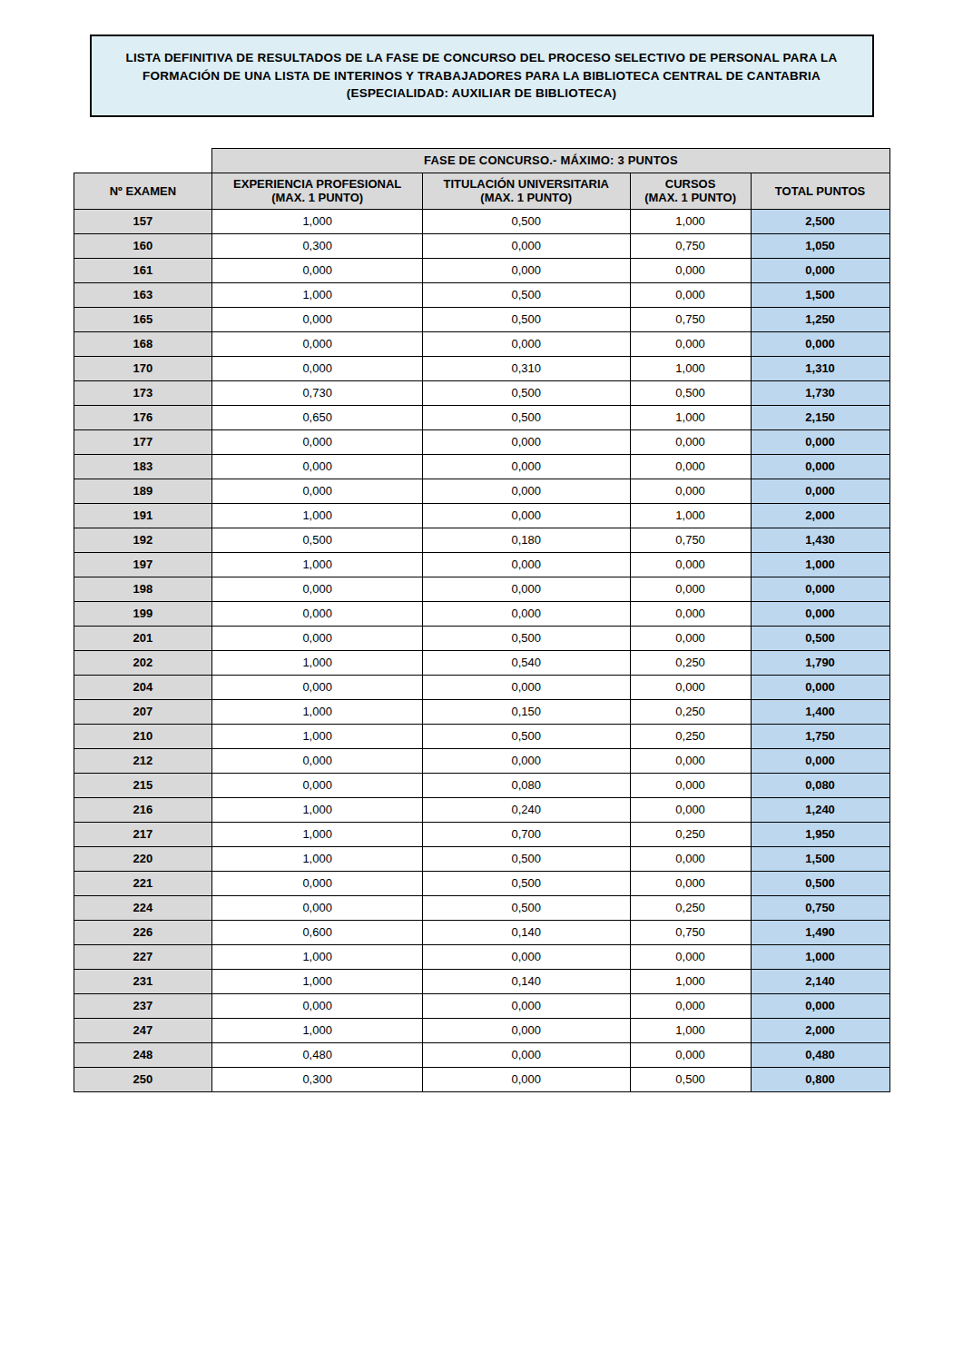LISTA DEFINITIVA DE RESULTADOS DE LA FASE DE CONCURSO DEL PROCESO SELECTIVO DE PERSONAL PARA LA FORMACIÓN DE UNA LISTA DE INTERINOS Y TRABAJADORES PARA LA BIBLIOTECA CENTRAL DE CANTABRIA (ESPECIALIDAD: AUXILIAR DE BIBLIOTECA)
| | FASE DE CONCURSO.- MÁXIMO: 3 PUNTOS |
| --- | --- |
| Nº EXAMEN | EXPERIENCIA PROFESIONAL (MAX. 1 PUNTO) | TITULACIÓN UNIVERSITARIA (MAX. 1 PUNTO) | CURSOS (MAX. 1 PUNTO) | TOTAL PUNTOS |
| 157 | 1,000 | 0,500 | 1,000 | 2,500 |
| 160 | 0,300 | 0,000 | 0,750 | 1,050 |
| 161 | 0,000 | 0,000 | 0,000 | 0,000 |
| 163 | 1,000 | 0,500 | 0,000 | 1,500 |
| 165 | 0,000 | 0,500 | 0,750 | 1,250 |
| 168 | 0,000 | 0,000 | 0,000 | 0,000 |
| 170 | 0,000 | 0,310 | 1,000 | 1,310 |
| 173 | 0,730 | 0,500 | 0,500 | 1,730 |
| 176 | 0,650 | 0,500 | 1,000 | 2,150 |
| 177 | 0,000 | 0,000 | 0,000 | 0,000 |
| 183 | 0,000 | 0,000 | 0,000 | 0,000 |
| 189 | 0,000 | 0,000 | 0,000 | 0,000 |
| 191 | 1,000 | 0,000 | 1,000 | 2,000 |
| 192 | 0,500 | 0,180 | 0,750 | 1,430 |
| 197 | 1,000 | 0,000 | 0,000 | 1,000 |
| 198 | 0,000 | 0,000 | 0,000 | 0,000 |
| 199 | 0,000 | 0,000 | 0,000 | 0,000 |
| 201 | 0,000 | 0,500 | 0,000 | 0,500 |
| 202 | 1,000 | 0,540 | 0,250 | 1,790 |
| 204 | 0,000 | 0,000 | 0,000 | 0,000 |
| 207 | 1,000 | 0,150 | 0,250 | 1,400 |
| 210 | 1,000 | 0,500 | 0,250 | 1,750 |
| 212 | 0,000 | 0,000 | 0,000 | 0,000 |
| 215 | 0,000 | 0,080 | 0,000 | 0,080 |
| 216 | 1,000 | 0,240 | 0,000 | 1,240 |
| 217 | 1,000 | 0,700 | 0,250 | 1,950 |
| 220 | 1,000 | 0,500 | 0,000 | 1,500 |
| 221 | 0,000 | 0,500 | 0,000 | 0,500 |
| 224 | 0,000 | 0,500 | 0,250 | 0,750 |
| 226 | 0,600 | 0,140 | 0,750 | 1,490 |
| 227 | 1,000 | 0,000 | 0,000 | 1,000 |
| 231 | 1,000 | 0,140 | 1,000 | 2,140 |
| 237 | 0,000 | 0,000 | 0,000 | 0,000 |
| 247 | 1,000 | 0,000 | 1,000 | 2,000 |
| 248 | 0,480 | 0,000 | 0,000 | 0,480 |
| 250 | 0,300 | 0,000 | 0,500 | 0,800 |